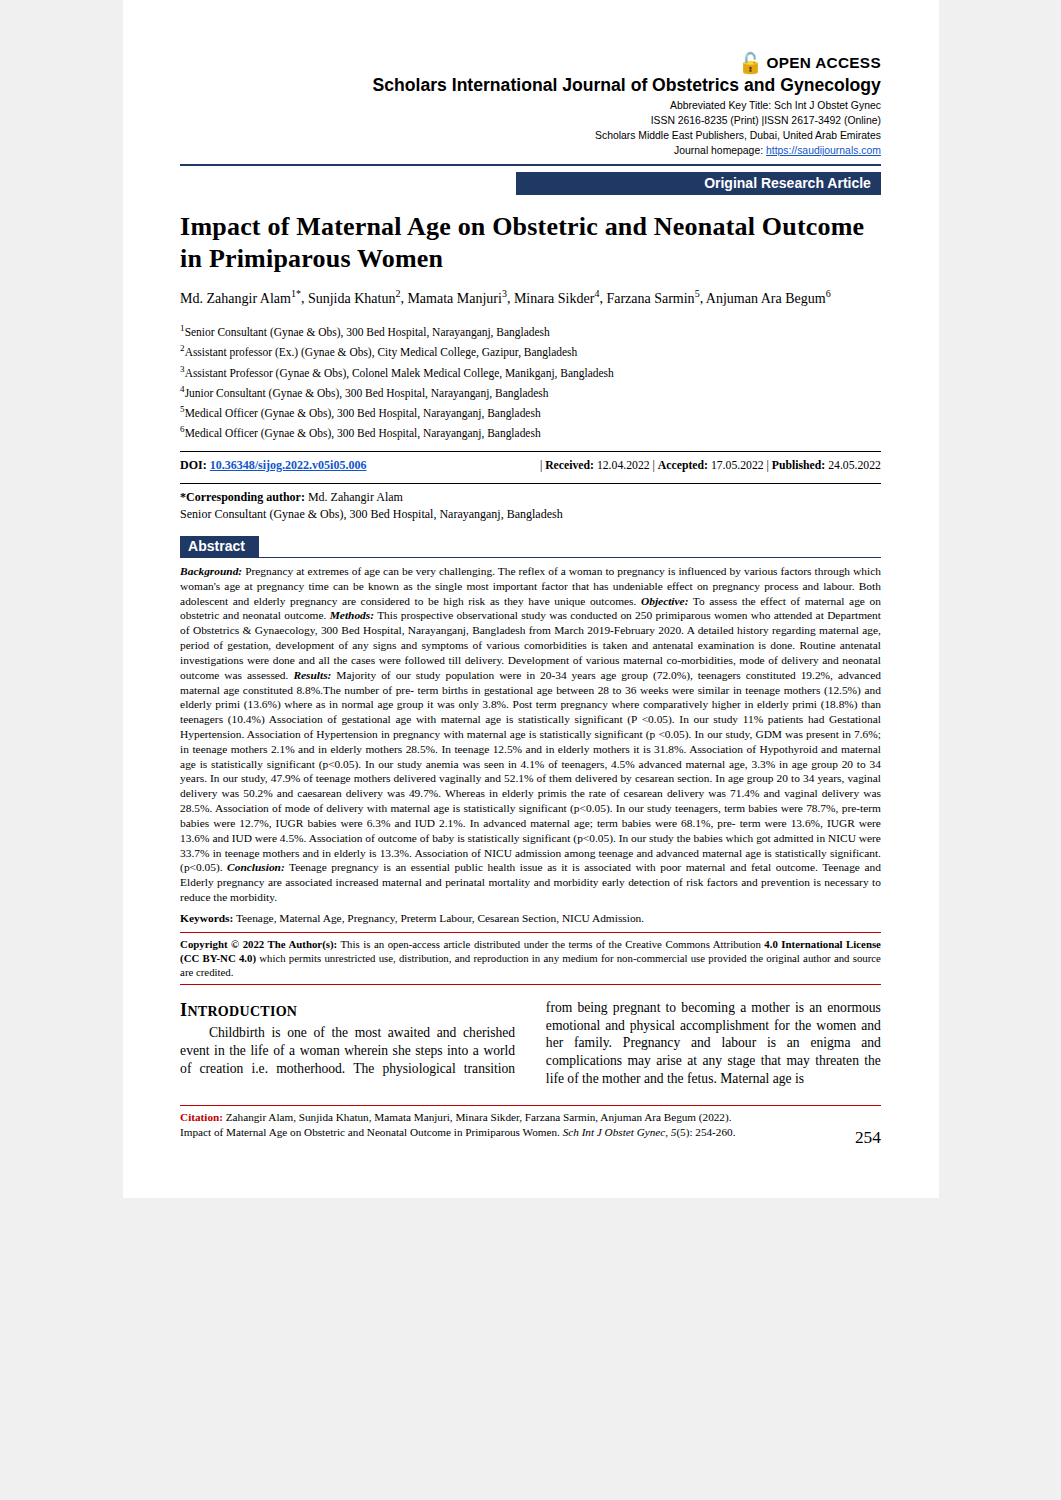🔓OPEN ACCESS
Scholars International Journal of Obstetrics and Gynecology
Abbreviated Key Title: Sch Int J Obstet Gynec
ISSN 2616-8235 (Print) |ISSN 2617-3492 (Online)
Scholars Middle East Publishers, Dubai, United Arab Emirates
Journal homepage: https://saudijournals.com
Original Research Article
Impact of Maternal Age on Obstetric and Neonatal Outcome in Primiparous Women
Md. Zahangir Alam1*, Sunjida Khatun2, Mamata Manjuri3, Minara Sikder4, Farzana Sarmin5, Anjuman Ara Begum6
1Senior Consultant (Gynae & Obs), 300 Bed Hospital, Narayanganj, Bangladesh
2Assistant professor (Ex.) (Gynae & Obs), City Medical College, Gazipur, Bangladesh
3Assistant Professor (Gynae & Obs), Colonel Malek Medical College, Manikganj, Bangladesh
4Junior Consultant (Gynae & Obs), 300 Bed Hospital, Narayanganj, Bangladesh
5Medical Officer (Gynae & Obs), 300 Bed Hospital, Narayanganj, Bangladesh
6Medical Officer (Gynae & Obs), 300 Bed Hospital, Narayanganj, Bangladesh
DOI: 10.36348/sijog.2022.v05i05.006 | Received: 12.04.2022 | Accepted: 17.05.2022 | Published: 24.05.2022
*Corresponding author: Md. Zahangir Alam
Senior Consultant (Gynae & Obs), 300 Bed Hospital, Narayanganj, Bangladesh
Abstract
Background: Pregnancy at extremes of age can be very challenging. The reflex of a woman to pregnancy is influenced by various factors through which woman's age at pregnancy time can be known as the single most important factor that has undeniable effect on pregnancy process and labour. Both adolescent and elderly pregnancy are considered to be high risk as they have unique outcomes. Objective: To assess the effect of maternal age on obstetric and neonatal outcome. Methods: This prospective observational study was conducted on 250 primiparous women who attended at Department of Obstetrics & Gynaecology, 300 Bed Hospital, Narayanganj, Bangladesh from March 2019-February 2020. A detailed history regarding maternal age, period of gestation, development of any signs and symptoms of various comorbidities is taken and antenatal examination is done. Routine antenatal investigations were done and all the cases were followed till delivery. Development of various maternal co-morbidities, mode of delivery and neonatal outcome was assessed. Results: Majority of our study population were in 20-34 years age group (72.0%), teenagers constituted 19.2%, advanced maternal age constituted 8.8%.The number of pre- term births in gestational age between 28 to 36 weeks were similar in teenage mothers (12.5%) and elderly primi (13.6%) where as in normal age group it was only 3.8%. Post term pregnancy where comparatively higher in elderly primi (18.8%) than teenagers (10.4%) Association of gestational age with maternal age is statistically significant (P <0.05). In our study 11% patients had Gestational Hypertension. Association of Hypertension in pregnancy with maternal age is statistically significant (p <0.05). In our study, GDM was present in 7.6%; in teenage mothers 2.1% and in elderly mothers 28.5%. In teenage 12.5% and in elderly mothers it is 31.8%. Association of Hypothyroid and maternal age is statistically significant (p<0.05). In our study anemia was seen in 4.1% of teenagers, 4.5% advanced maternal age, 3.3% in age group 20 to 34 years. In our study, 47.9% of teenage mothers delivered vaginally and 52.1% of them delivered by cesarean section. In age group 20 to 34 years, vaginal delivery was 50.2% and caesarean delivery was 49.7%. Whereas in elderly primis the rate of cesarean delivery was 71.4% and vaginal delivery was 28.5%. Association of mode of delivery with maternal age is statistically significant (p<0.05). In our study teenagers, term babies were 78.7%, pre-term babies were 12.7%, IUGR babies were 6.3% and IUD 2.1%. In advanced maternal age; term babies were 68.1%, pre- term were 13.6%, IUGR were 13.6% and IUD were 4.5%. Association of outcome of baby is statistically significant (p<0.05). In our study the babies which got admitted in NICU were 33.7% in teenage mothers and in elderly is 13.3%. Association of NICU admission among teenage and advanced maternal age is statistically significant. (p<0.05). Conclusion: Teenage pregnancy is an essential public health issue as it is associated with poor maternal and fetal outcome. Teenage and Elderly pregnancy are associated increased maternal and perinatal mortality and morbidity early detection of risk factors and prevention is necessary to reduce the morbidity.
Keywords: Teenage, Maternal Age, Pregnancy, Preterm Labour, Cesarean Section, NICU Admission.
Copyright © 2022 The Author(s): This is an open-access article distributed under the terms of the Creative Commons Attribution 4.0 International License (CC BY-NC 4.0) which permits unrestricted use, distribution, and reproduction in any medium for non-commercial use provided the original author and source are credited.
INTRODUCTION
Childbirth is one of the most awaited and cherished event in the life of a woman wherein she steps into a world of creation i.e. motherhood. The physiological transition from being pregnant to becoming a mother is an enormous emotional and physical accomplishment for the women and her family. Pregnancy and labour is an enigma and complications may arise at any stage that may threaten the life of the mother and the fetus. Maternal age is
Citation: Zahangir Alam, Sunjida Khatun, Mamata Manjuri, Minara Sikder, Farzana Sarmin, Anjuman Ara Begum (2022).
Impact of Maternal Age on Obstetric and Neonatal Outcome in Primiparous Women. Sch Int J Obstet Gynec, 5(5): 254-260. 254